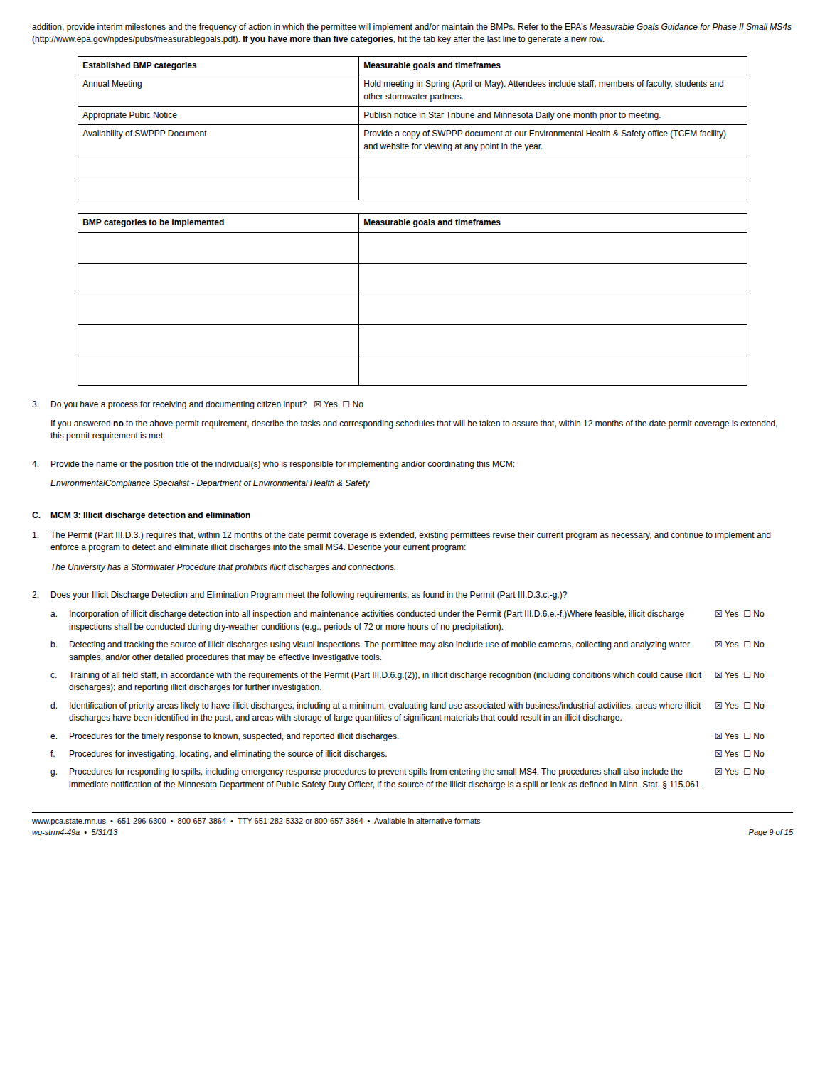addition, provide interim milestones and the frequency of action in which the permittee will implement and/or maintain the BMPs. Refer to the EPA's Measurable Goals Guidance for Phase II Small MS4s (http://www.epa.gov/npdes/pubs/measurablegoals.pdf). If you have more than five categories, hit the tab key after the last line to generate a new row.
| Established BMP categories | Measurable goals and timeframes |
| --- | --- |
| Annual Meeting | Hold meeting in Spring (April or May). Attendees include staff, members of faculty, students and other stormwater partners. |
| Appropriate Pubic Notice | Publish notice in Star Tribune and Minnesota Daily one month prior to meeting. |
| Availability of SWPPP Document | Provide a copy of SWPPP document at our Environmental Health & Safety office (TCEM facility) and website for viewing at any point in the year. |
| BMP categories to be implemented | Measurable goals and timeframes |
| --- | --- |
3.
Do you have a process for receiving and documenting citizen input? ☒ Yes ☐ No
If you answered no to the above permit requirement, describe the tasks and corresponding schedules that will be taken to assure that, within 12 months of the date permit coverage is extended, this permit requirement is met:
4.
Provide the name or the position title of the individual(s) who is responsible for implementing and/or coordinating this MCM:
EnvironmentalCompliance Specialist - Department of Environmental Health & Safety
C.
MCM 3: Illicit discharge detection and elimination
1.
The Permit (Part III.D.3.) requires that, within 12 months of the date permit coverage is extended, existing permittees revise their current program as necessary, and continue to implement and enforce a program to detect and eliminate illicit discharges into the small MS4. Describe your current program:
The University has a Stormwater Procedure that prohibits illicit discharges and connections.
2.
Does your Illicit Discharge Detection and Elimination Program meet the following requirements, as found in the Permit (Part III.D.3.c.-g.)?
a.
Incorporation of illicit discharge detection into all inspection and maintenance activities conducted under the Permit (Part III.D.6.e.-f.)Where feasible, illicit discharge inspections shall be conducted during dry-weather conditions (e.g., periods of 72 or more hours of no precipitation).
☒ Yes ☐ No
b.
Detecting and tracking the source of illicit discharges using visual inspections. The permittee may also include use of mobile cameras, collecting and analyzing water samples, and/or other detailed procedures that may be effective investigative tools.
☒ Yes ☐ No
c.
Training of all field staff, in accordance with the requirements of the Permit (Part III.D.6.g.(2)), in illicit discharge recognition (including conditions which could cause illicit discharges); and reporting illicit discharges for further investigation.
☒ Yes ☐ No
d.
Identification of priority areas likely to have illicit discharges, including at a minimum, evaluating land use associated with business/industrial activities, areas where illicit discharges have been identified in the past, and areas with storage of large quantities of significant materials that could result in an illicit discharge.
☒ Yes ☐ No
e.
Procedures for the timely response to known, suspected, and reported illicit discharges.
☒ Yes ☐ No
f.
Procedures for investigating, locating, and eliminating the source of illicit discharges.
☒ Yes ☐ No
g.
Procedures for responding to spills, including emergency response procedures to prevent spills from entering the small MS4. The procedures shall also include the immediate notification of the Minnesota Department of Public Safety Duty Officer, if the source of the illicit discharge is a spill or leak as defined in Minn. Stat. § 115.061.
☒ Yes ☐ No
www.pca.state.mn.us • 651-296-6300 • 800-657-3864 • TTY 651-282-5332 or 800-657-3864 • Available in alternative formats
wq-strm4-49a • 5/31/13
Page 9 of 15